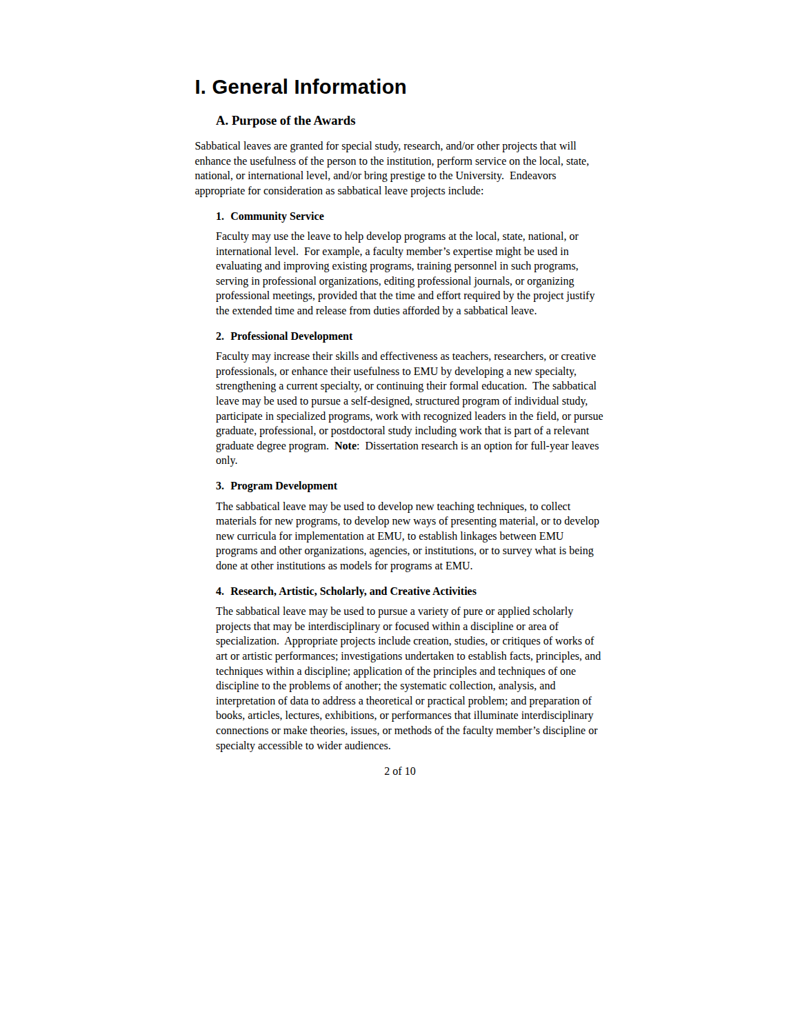I. General Information
A. Purpose of the Awards
Sabbatical leaves are granted for special study, research, and/or other projects that will enhance the usefulness of the person to the institution, perform service on the local, state, national, or international level, and/or bring prestige to the University. Endeavors appropriate for consideration as sabbatical leave projects include:
1. Community Service
Faculty may use the leave to help develop programs at the local, state, national, or international level. For example, a faculty member’s expertise might be used in evaluating and improving existing programs, training personnel in such programs, serving in professional organizations, editing professional journals, or organizing professional meetings, provided that the time and effort required by the project justify the extended time and release from duties afforded by a sabbatical leave.
2. Professional Development
Faculty may increase their skills and effectiveness as teachers, researchers, or creative professionals, or enhance their usefulness to EMU by developing a new specialty, strengthening a current specialty, or continuing their formal education. The sabbatical leave may be used to pursue a self-designed, structured program of individual study, participate in specialized programs, work with recognized leaders in the field, or pursue graduate, professional, or postdoctoral study including work that is part of a relevant graduate degree program. Note: Dissertation research is an option for full-year leaves only.
3. Program Development
The sabbatical leave may be used to develop new teaching techniques, to collect materials for new programs, to develop new ways of presenting material, or to develop new curricula for implementation at EMU, to establish linkages between EMU programs and other organizations, agencies, or institutions, or to survey what is being done at other institutions as models for programs at EMU.
4. Research, Artistic, Scholarly, and Creative Activities
The sabbatical leave may be used to pursue a variety of pure or applied scholarly projects that may be interdisciplinary or focused within a discipline or area of specialization. Appropriate projects include creation, studies, or critiques of works of art or artistic performances; investigations undertaken to establish facts, principles, and techniques within a discipline; application of the principles and techniques of one discipline to the problems of another; the systematic collection, analysis, and interpretation of data to address a theoretical or practical problem; and preparation of books, articles, lectures, exhibitions, or performances that illuminate interdisciplinary connections or make theories, issues, or methods of the faculty member’s discipline or specialty accessible to wider audiences.
2 of 10